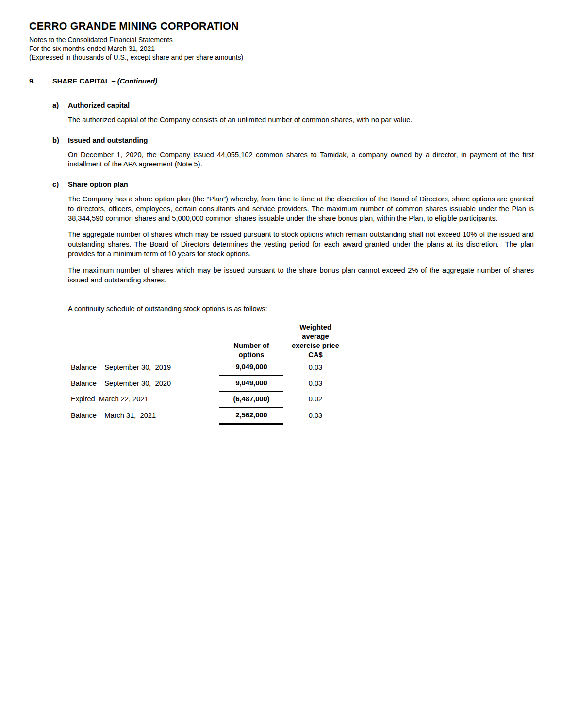CERRO GRANDE MINING CORPORATION
Notes to the Consolidated Financial Statements
For the six months ended March 31, 2021
(Expressed in thousands of U.S., except share and per share amounts)
9. SHARE CAPITAL – (Continued)
a) Authorized capital
The authorized capital of the Company consists of an unlimited number of common shares, with no par value.
b) Issued and outstanding
On December 1, 2020, the Company issued 44,055,102 common shares to Tamidak, a company owned by a director, in payment of the first installment of the APA agreement (Note 5).
c) Share option plan
The Company has a share option plan (the “Plan”) whereby, from time to time at the discretion of the Board of Directors, share options are granted to directors, officers, employees, certain consultants and service providers. The maximum number of common shares issuable under the Plan is 38,344,590 common shares and 5,000,000 common shares issuable under the share bonus plan, within the Plan, to eligible participants.
The aggregate number of shares which may be issued pursuant to stock options which remain outstanding shall not exceed 10% of the issued and outstanding shares. The Board of Directors determines the vesting period for each award granted under the plans at its discretion. The plan provides for a minimum term of 10 years for stock options.
The maximum number of shares which may be issued pursuant to the share bonus plan cannot exceed 2% of the aggregate number of shares issued and outstanding shares.
A continuity schedule of outstanding stock options is as follows:
| | Number of options | Weighted average exercise price CA$ |
| --- | --- | --- |
| Balance – September 30, 2019 | 9,049,000 | 0.03 |
| Balance – September 30, 2020 | 9,049,000 | 0.03 |
| Expired March 22, 2021 | (6,487,000) | 0.02 |
| Balance – March 31, 2021 | 2,562,000 | 0.03 |